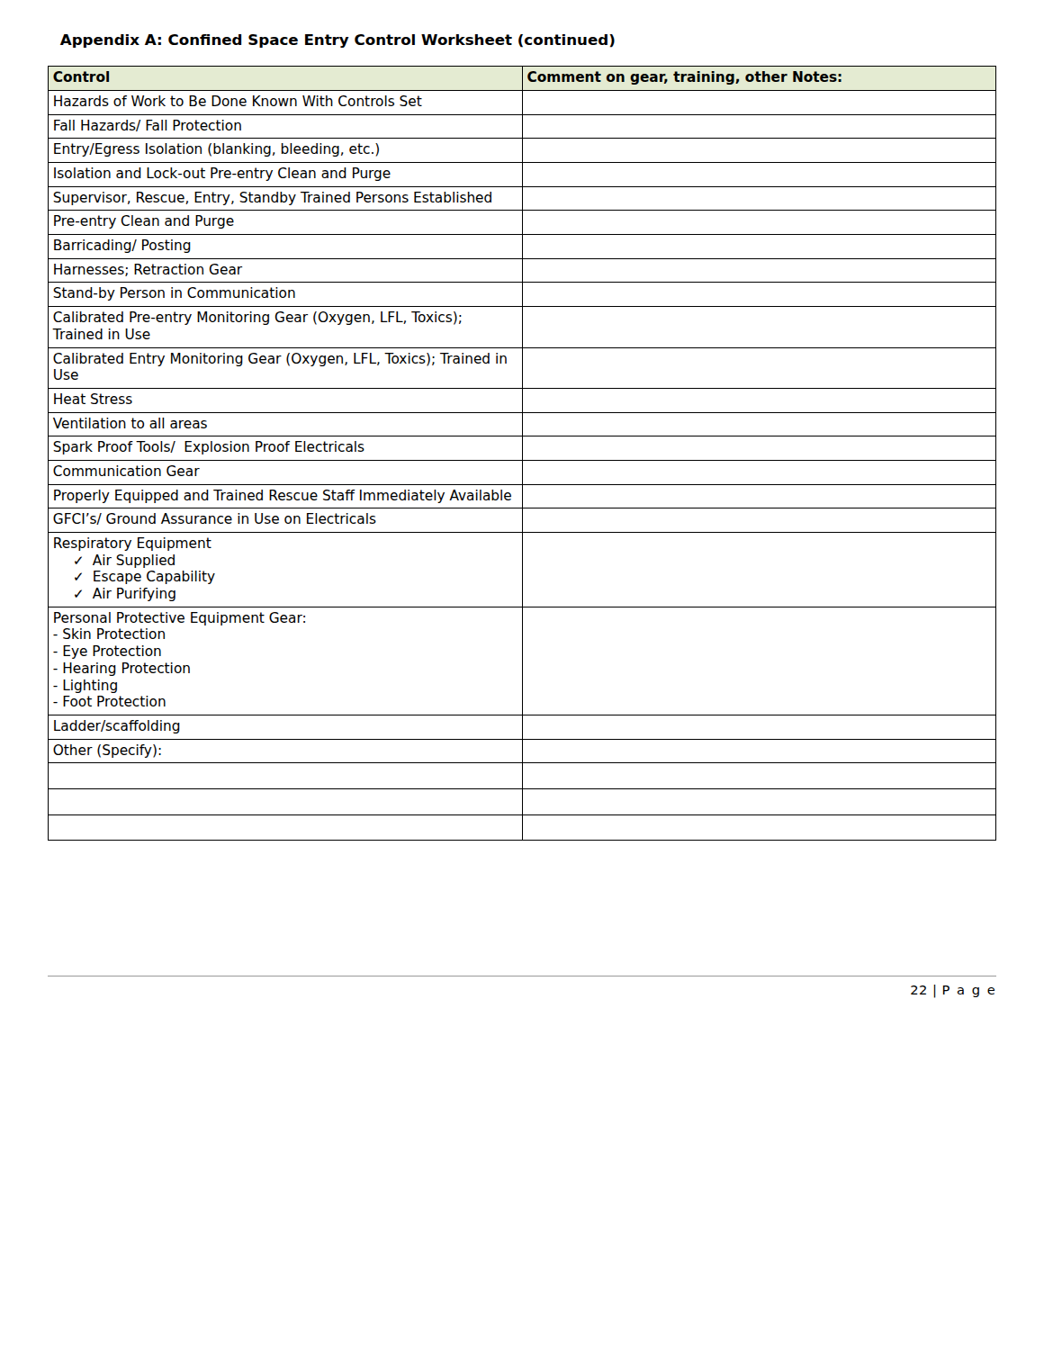Appendix A: Confined Space Entry Control Worksheet (continued)
| Control | Comment on gear, training, other Notes: |
| --- | --- |
| Hazards of Work to Be Done Known With Controls Set | |
| Fall Hazards/ Fall Protection | |
| Entry/Egress Isolation (blanking, bleeding, etc.) | |
| Isolation and Lock-out Pre-entry Clean and Purge | |
| Supervisor, Rescue, Entry, Standby Trained Persons Established | |
| Pre-entry Clean and Purge | |
| Barricading/ Posting | |
| Harnesses; Retraction Gear | |
| Stand-by Person in Communication | |
| Calibrated Pre-entry Monitoring Gear (Oxygen, LFL, Toxics); Trained in Use | |
| Calibrated Entry Monitoring Gear (Oxygen, LFL, Toxics); Trained in Use | |
| Heat Stress | |
| Ventilation to all areas | |
| Spark Proof Tools/ Explosion Proof Electricals | |
| Communication Gear | |
| Properly Equipped and Trained Rescue Staff Immediately Available | |
| GFCI’s/ Ground Assurance in Use on Electricals | |
| Respiratory Equipment Air Supplied Escape Capability Air Purifying | |
| Personal Protective Equipment Gear: - Skin Protection - Eye Protection - Hearing Protection - Lighting - Foot Protection | |
| Ladder/scaffolding | |
| Other (Specify): | |
22 | P a g e